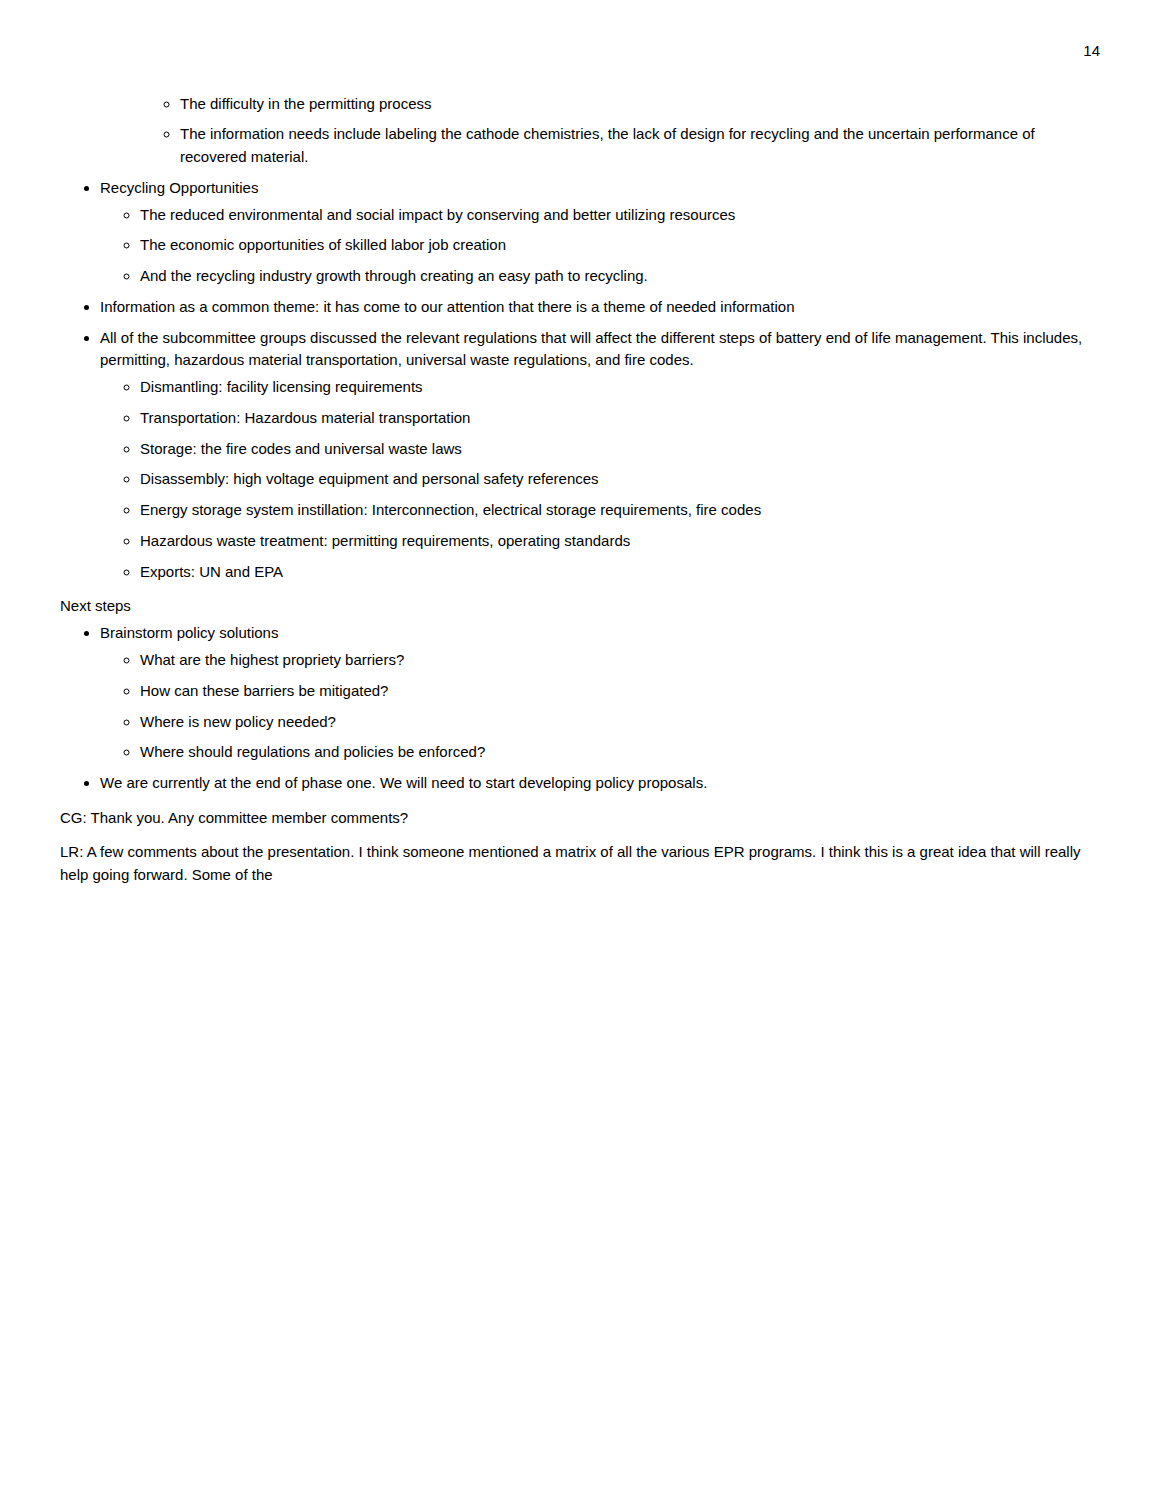14
The difficulty in the permitting process
The information needs include labeling the cathode chemistries, the lack of design for recycling and the uncertain performance of recovered material.
Recycling Opportunities
The reduced environmental and social impact by conserving and better utilizing resources
The economic opportunities of skilled labor job creation
And the recycling industry growth through creating an easy path to recycling.
Information as a common theme: it has come to our attention that there is a theme of needed information
All of the subcommittee groups discussed the relevant regulations that will affect the different steps of battery end of life management. This includes, permitting, hazardous material transportation, universal waste regulations, and fire codes.
Dismantling: facility licensing requirements
Transportation: Hazardous material transportation
Storage: the fire codes and universal waste laws
Disassembly: high voltage equipment and personal safety references
Energy storage system instillation: Interconnection, electrical storage requirements, fire codes
Hazardous waste treatment: permitting requirements, operating standards
Exports: UN and EPA
Next steps
Brainstorm policy solutions
What are the highest propriety barriers?
How can these barriers be mitigated?
Where is new policy needed?
Where should regulations and policies be enforced?
We are currently at the end of phase one. We will need to start developing policy proposals.
CG: Thank you. Any committee member comments?
LR: A few comments about the presentation. I think someone mentioned a matrix of all the various EPR programs. I think this is a great idea that will really help going forward. Some of the